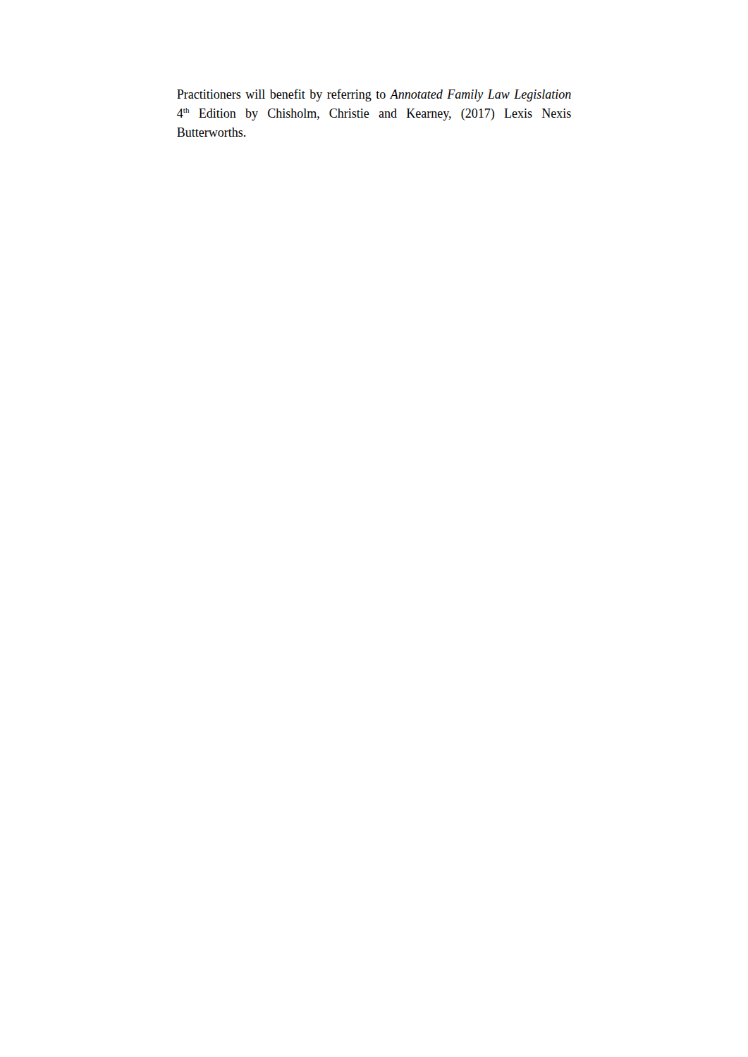Practitioners will benefit by referring to Annotated Family Law Legislation 4th Edition by Chisholm, Christie and Kearney, (2017) Lexis Nexis Butterworths.